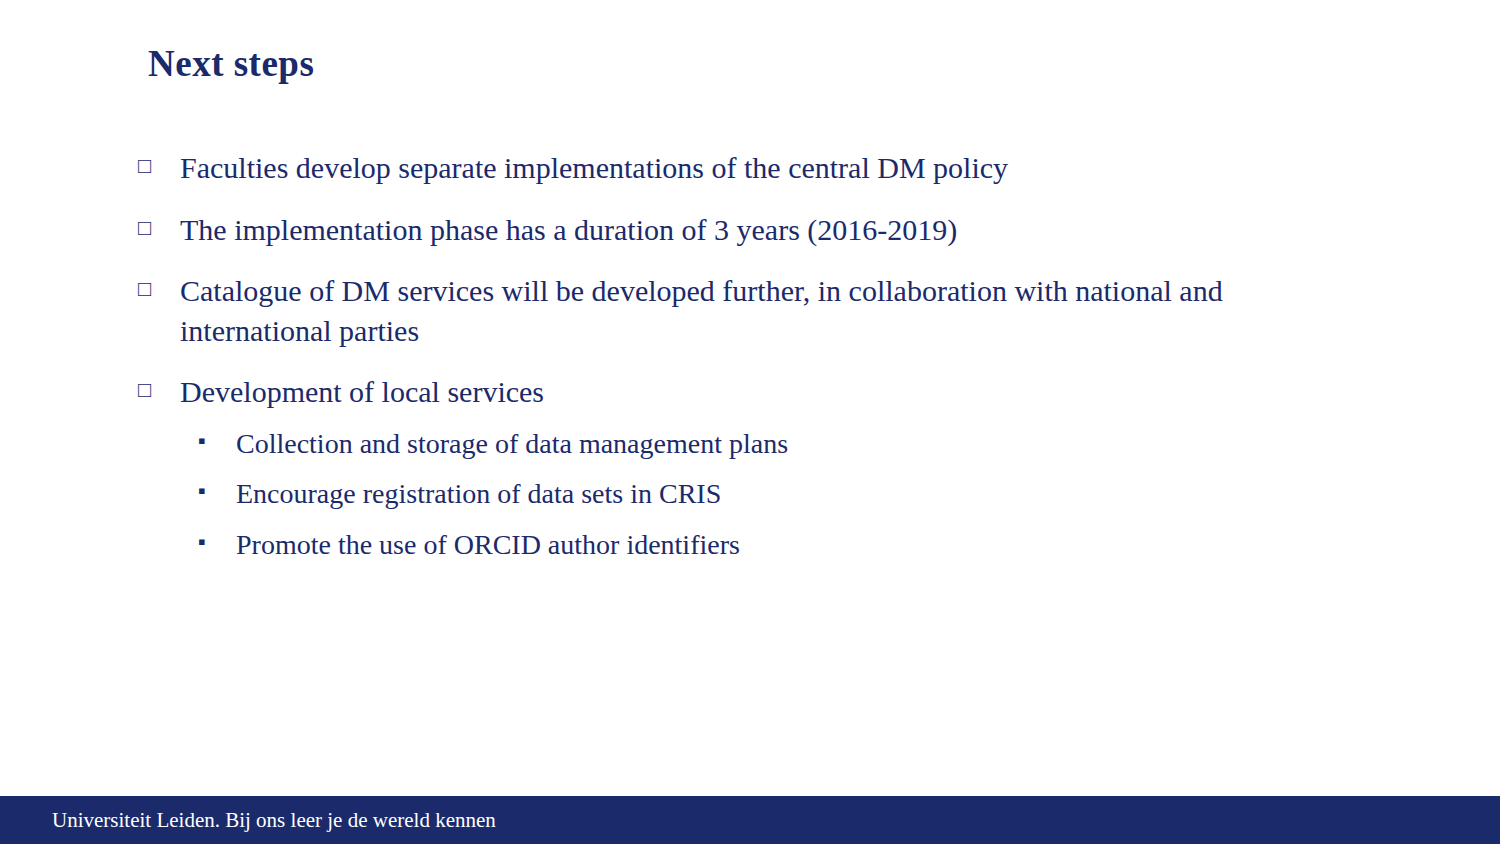Next steps
Faculties develop separate implementations of the central DM policy
The implementation phase has a duration of 3 years (2016-2019)
Catalogue of DM services will be developed further, in collaboration with national and international parties
Development of local services
Collection and storage of data management plans
Encourage registration of data sets in CRIS
Promote the use of ORCID author identifiers
Universiteit Leiden. Bij ons leer je de wereld kennen